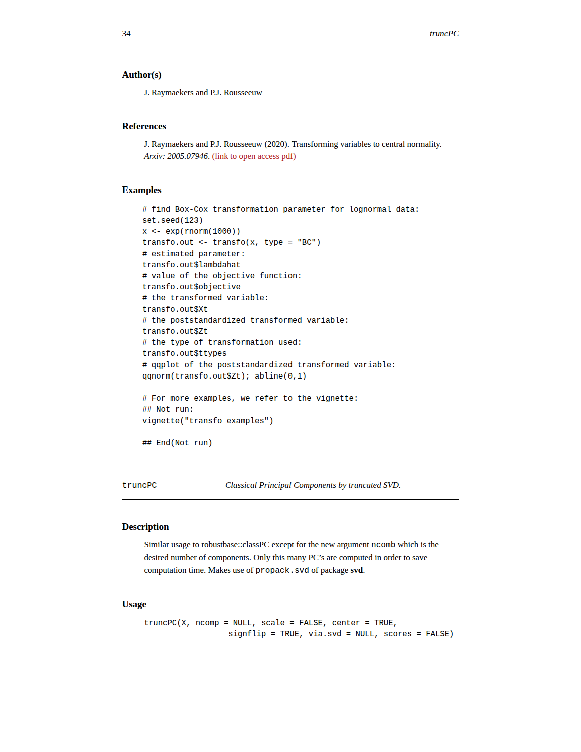34 truncPC
Author(s)
J. Raymaekers and P.J. Rousseeuw
References
J. Raymaekers and P.J. Rousseeuw (2020). Transforming variables to central normality. Arxiv: 2005.07946. (link to open access pdf)
Examples
# find Box-Cox transformation parameter for lognormal data:
set.seed(123)
x <- exp(rnorm(1000))
transfo.out <- transfo(x, type = "BC")
# estimated parameter:
transfo.out$lambdahat
# value of the objective function:
transfo.out$objective
# the transformed variable:
transfo.out$Xt
# the poststandardized transformed variable:
transfo.out$Zt
# the type of transformation used:
transfo.out$ttypes
# qqplot of the poststandardized transformed variable:
qqnorm(transfo.out$Zt); abline(0,1)

# For more examples, we refer to the vignette:
## Not run:
vignette("transfo_examples")

## End(Not run)
truncPC Classical Principal Components by truncated SVD.
Description
Similar usage to robustbase::classPC except for the new argument ncomb which is the desired number of components. Only this many PC’s are computed in order to save computation time. Makes use of propack.svd of package svd.
Usage
truncPC(X, ncomp = NULL, scale = FALSE, center = TRUE,
                  signflip = TRUE, via.svd = NULL, scores = FALSE)